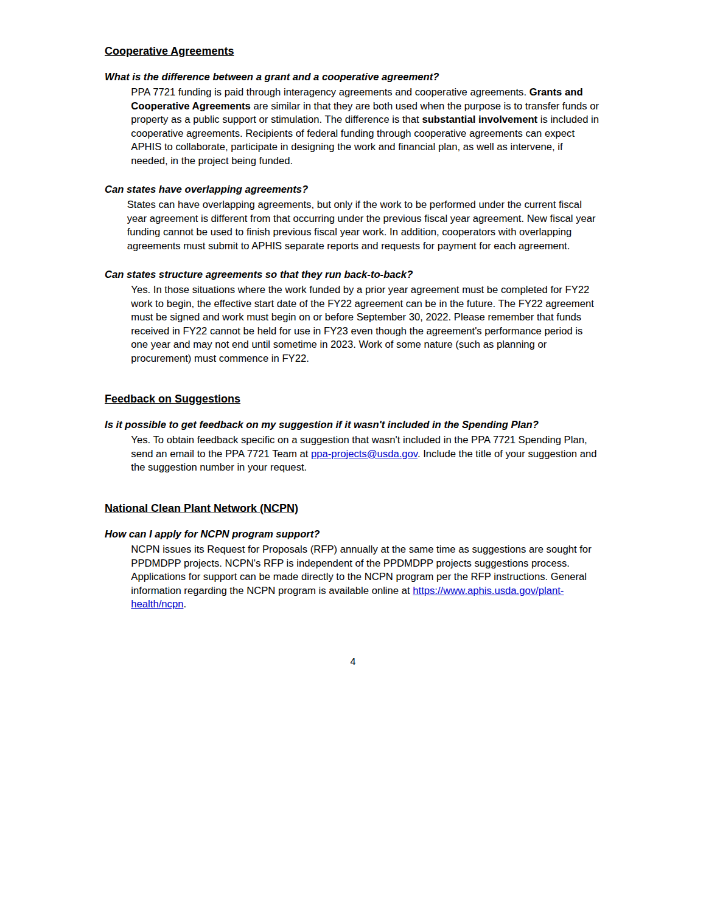Cooperative Agreements
What is the difference between a grant and a cooperative agreement?
PPA 7721 funding is paid through interagency agreements and cooperative agreements. Grants and Cooperative Agreements are similar in that they are both used when the purpose is to transfer funds or property as a public support or stimulation. The difference is that substantial involvement is included in cooperative agreements. Recipients of federal funding through cooperative agreements can expect APHIS to collaborate, participate in designing the work and financial plan, as well as intervene, if needed, in the project being funded.
Can states have overlapping agreements?
States can have overlapping agreements, but only if the work to be performed under the current fiscal year agreement is different from that occurring under the previous fiscal year agreement. New fiscal year funding cannot be used to finish previous fiscal year work. In addition, cooperators with overlapping agreements must submit to APHIS separate reports and requests for payment for each agreement.
Can states structure agreements so that they run back-to-back?
Yes. In those situations where the work funded by a prior year agreement must be completed for FY22 work to begin, the effective start date of the FY22 agreement can be in the future. The FY22 agreement must be signed and work must begin on or before September 30, 2022. Please remember that funds received in FY22 cannot be held for use in FY23 even though the agreement's performance period is one year and may not end until sometime in 2023. Work of some nature (such as planning or procurement) must commence in FY22.
Feedback on Suggestions
Is it possible to get feedback on my suggestion if it wasn't included in the Spending Plan?
Yes. To obtain feedback specific on a suggestion that wasn't included in the PPA 7721 Spending Plan, send an email to the PPA 7721 Team at ppa-projects@usda.gov. Include the title of your suggestion and the suggestion number in your request.
National Clean Plant Network (NCPN)
How can I apply for NCPN program support?
NCPN issues its Request for Proposals (RFP) annually at the same time as suggestions are sought for PPDMDPP projects. NCPN's RFP is independent of the PPDMDPP projects suggestions process. Applications for support can be made directly to the NCPN program per the RFP instructions. General information regarding the NCPN program is available online at https://www.aphis.usda.gov/plant-health/ncpn.
4